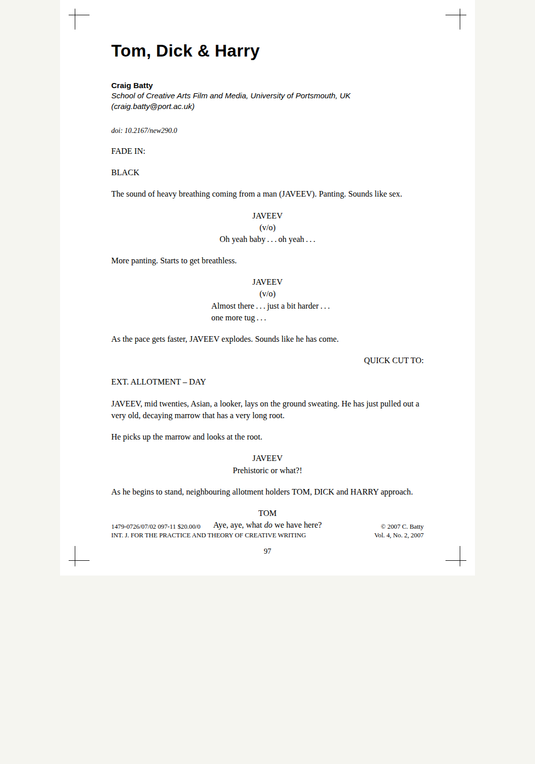Tom, Dick & Harry
Craig Batty
School of Creative Arts Film and Media, University of Portsmouth, UK
(craig.batty@port.ac.uk)
doi: 10.2167/new290.0
FADE IN:
BLACK
The sound of heavy breathing coming from a man (JAVEEV). Panting. Sounds like sex.
JAVEEV (v/o)
Oh yeah baby . . . oh yeah . . .
More panting. Starts to get breathless.
JAVEEV (v/o)
Almost there . . . just a bit harder . . . one more tug . . .
As the pace gets faster, JAVEEV explodes. Sounds like he has come.
QUICK CUT TO:
EXT. ALLOTMENT – DAY
JAVEEV, mid twenties, Asian, a looker, lays on the ground sweating. He has just pulled out a very old, decaying marrow that has a very long root.
He picks up the marrow and looks at the root.
JAVEEV
Prehistoric or what?!
As he begins to stand, neighbouring allotment holders TOM, DICK and HARRY approach.
TOM
Aye, aye, what do we have here?
1479-0726/07/02 097-11 $20.00/0 © 2007 C. Batty
INT. J. FOR THE PRACTICE AND THEORY OF CREATIVE WRITING Vol. 4, No. 2, 2007
97